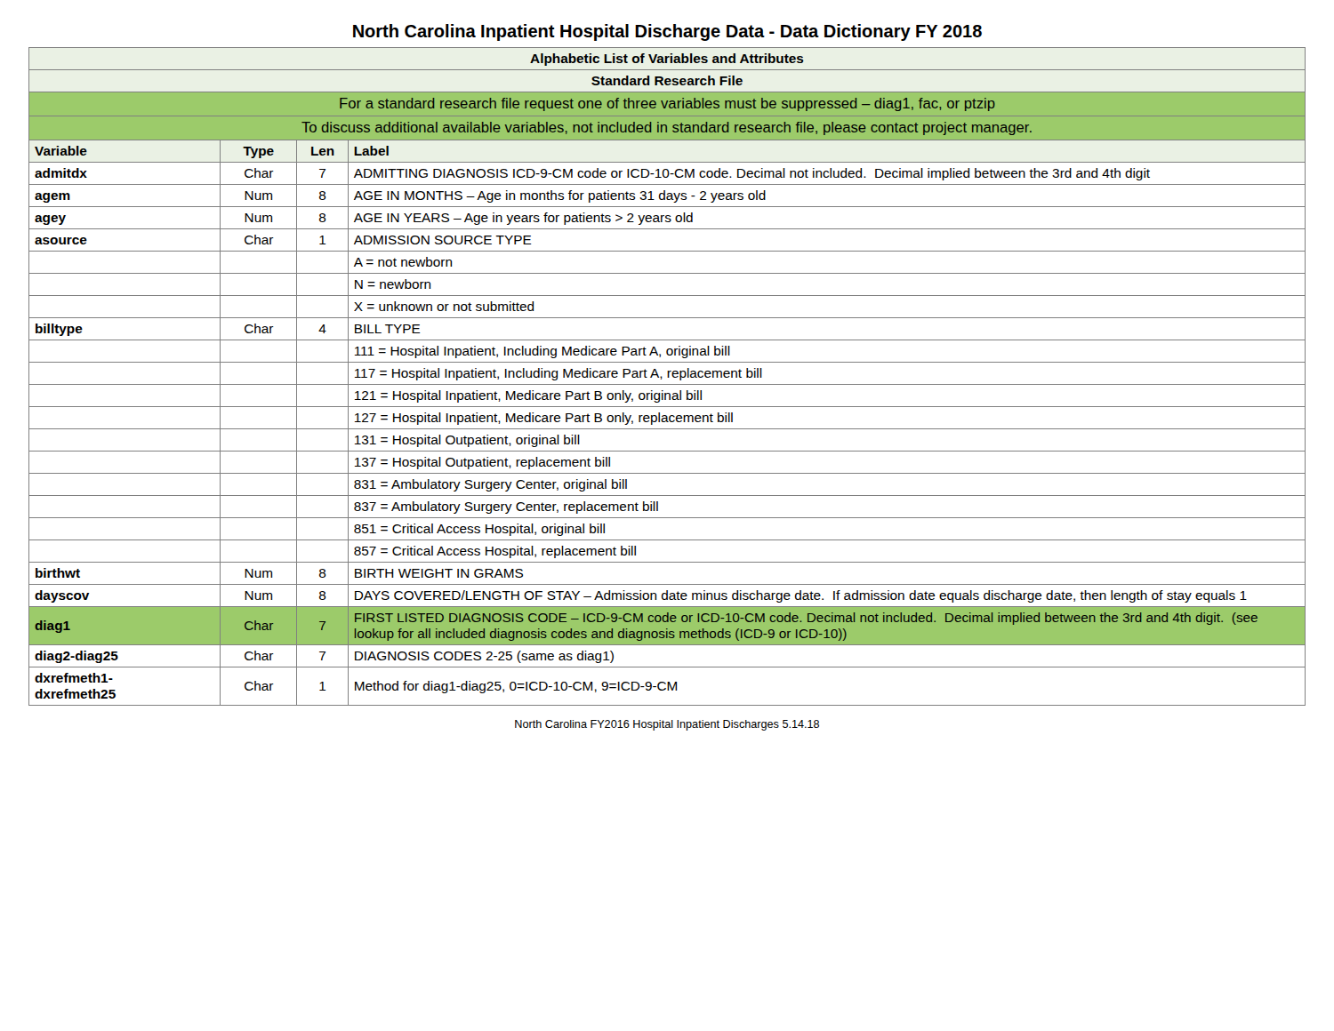North Carolina Inpatient Hospital Discharge Data - Data Dictionary FY 2018
| Alphabetic List of Variables and Attributes |
| Standard Research File |
| For a standard research file request one of three variables must be suppressed – diag1, fac, or ptzip |
| To discuss additional available variables, not included in standard research file, please contact project manager. |
| Variable | Type | Len | Label |
| admitdx | Char | 7 | ADMITTING DIAGNOSIS ICD-9-CM code or ICD-10-CM code. Decimal not included. Decimal implied between the 3rd and 4th digit |
| agem | Num | 8 | AGE IN MONTHS – Age in months for patients 31 days - 2 years old |
| agey | Num | 8 | AGE IN YEARS – Age in years for patients > 2 years old |
| asource | Char | 1 | ADMISSION SOURCE TYPE |
| | | | A = not newborn |
| | | | N = newborn |
| | | | X = unknown or not submitted |
| billtype | Char | 4 | BILL TYPE |
| | | | 111 = Hospital Inpatient, Including Medicare Part A, original bill |
| | | | 117 = Hospital Inpatient, Including Medicare Part A, replacement bill |
| | | | 121 = Hospital Inpatient, Medicare Part B only, original bill |
| | | | 127 = Hospital Inpatient, Medicare Part B only, replacement bill |
| | | | 131 = Hospital Outpatient, original bill |
| | | | 137 = Hospital Outpatient, replacement bill |
| | | | 831 = Ambulatory Surgery Center, original bill |
| | | | 837 = Ambulatory Surgery Center, replacement bill |
| | | | 851 = Critical Access Hospital, original bill |
| | | | 857 = Critical Access Hospital, replacement bill |
| birthwt | Num | 8 | BIRTH WEIGHT IN GRAMS |
| dayscov | Num | 8 | DAYS COVERED/LENGTH OF STAY – Admission date minus discharge date. If admission date equals discharge date, then length of stay equals 1 |
| diag1 | Char | 7 | FIRST LISTED DIAGNOSIS CODE – ICD-9-CM code or ICD-10-CM code. Decimal not included. Decimal implied between the 3rd and 4th digit. (see lookup for all included diagnosis codes and diagnosis methods (ICD-9 or ICD-10)) |
| diag2-diag25 | Char | 7 | DIAGNOSIS CODES 2-25 (same as diag1) |
| dxrefmeth1- dxrefmeth25 | Char | 1 | Method for diag1-diag25, 0=ICD-10-CM, 9=ICD-9-CM |
North Carolina FY2016 Hospital Inpatient Discharges 5.14.18